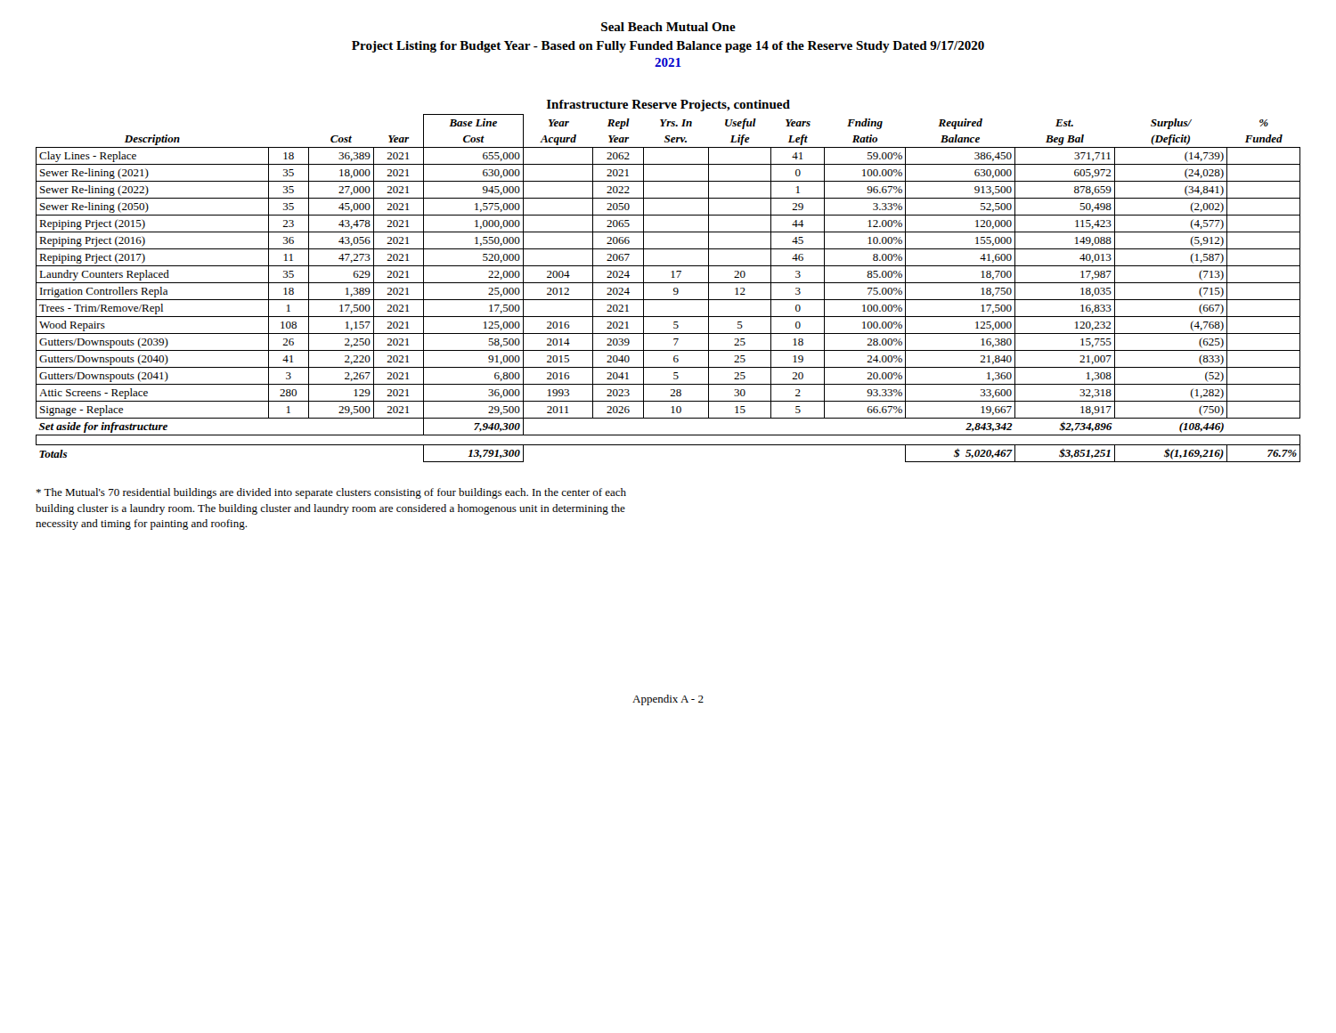Seal Beach Mutual One
Project Listing for Budget Year - Based on Fully Funded Balance page 14 of the Reserve Study Dated 9/17/2020
2021
Infrastructure Reserve Projects, continued
| | | | | Base Line | Year | Repl | Yrs. In | Useful | Years | Fnding | Required | Est. | Surplus/ | % |
| --- | --- | --- | --- | --- | --- | --- | --- | --- | --- | --- | --- | --- | --- | --- |
| Description | | Cost | Year | Cost | Acqurd | Year | Serv. | Life | Left | Ratio | Balance | Beg Bal | (Deficit) | Funded |
| Clay Lines - Replace | 18 | 36,389 | 2021 | 655,000 | | 2062 | | | 41 | 59.00% | 386,450 | 371,711 | (14,739) | |
| Sewer Re-lining (2021) | 35 | 18,000 | 2021 | 630,000 | | 2021 | | | 0 | 100.00% | 630,000 | 605,972 | (24,028) | |
| Sewer Re-lining (2022) | 35 | 27,000 | 2021 | 945,000 | | 2022 | | | 1 | 96.67% | 913,500 | 878,659 | (34,841) | |
| Sewer Re-lining (2050) | 35 | 45,000 | 2021 | 1,575,000 | | 2050 | | | 29 | 3.33% | 52,500 | 50,498 | (2,002) | |
| Repiping Prject (2015) | 23 | 43,478 | 2021 | 1,000,000 | | 2065 | | | 44 | 12.00% | 120,000 | 115,423 | (4,577) | |
| Repiping Prject (2016) | 36 | 43,056 | 2021 | 1,550,000 | | 2066 | | | 45 | 10.00% | 155,000 | 149,088 | (5,912) | |
| Repiping Prject (2017) | 11 | 47,273 | 2021 | 520,000 | | 2067 | | | 46 | 8.00% | 41,600 | 40,013 | (1,587) | |
| Laundry Counters Replaced | 35 | 629 | 2021 | 22,000 | 2004 | 2024 | 17 | 20 | 3 | 85.00% | 18,700 | 17,987 | (713) | |
| Irrigation Controllers Repla | 18 | 1,389 | 2021 | 25,000 | 2012 | 2024 | 9 | 12 | 3 | 75.00% | 18,750 | 18,035 | (715) | |
| Trees - Trim/Remove/Repl | 1 | 17,500 | 2021 | 17,500 | | 2021 | | | 0 | 100.00% | 17,500 | 16,833 | (667) | |
| Wood Repairs | 108 | 1,157 | 2021 | 125,000 | 2016 | 2021 | 5 | 5 | 0 | 100.00% | 125,000 | 120,232 | (4,768) | |
| Gutters/Downspouts (2039) | 26 | 2,250 | 2021 | 58,500 | 2014 | 2039 | 7 | 25 | 18 | 28.00% | 16,380 | 15,755 | (625) | |
| Gutters/Downspouts (2040) | 41 | 2,220 | 2021 | 91,000 | 2015 | 2040 | 6 | 25 | 19 | 24.00% | 21,840 | 21,007 | (833) | |
| Gutters/Downspouts (2041) | 3 | 2,267 | 2021 | 6,800 | 2016 | 2041 | 5 | 25 | 20 | 20.00% | 1,360 | 1,308 | (52) | |
| Attic Screens - Replace | 280 | 129 | 2021 | 36,000 | 1993 | 2023 | 28 | 30 | 2 | 93.33% | 33,600 | 32,318 | (1,282) | |
| Signage - Replace | 1 | 29,500 | 2021 | 29,500 | 2011 | 2026 | 10 | 15 | 5 | 66.67% | 19,667 | 18,917 | (750) | |
| Set aside for infrastructure | | | | 7,940,300 | | | | | | | 2,843,342 | $2,734,896 | (108,446) | |
| Totals | | | | 13,791,300 | | | | | | | $ 5,020,467 | $3,851,251 | $(1,169,216) | 76.7% |
* The Mutual's 70 residential buildings are divided into separate clusters consisting of four buildings each. In the center of each
building cluster is a laundry room. The building cluster and laundry room are considered a homogenous unit in determining the
necessity and timing for painting and roofing.
Appendix A - 2